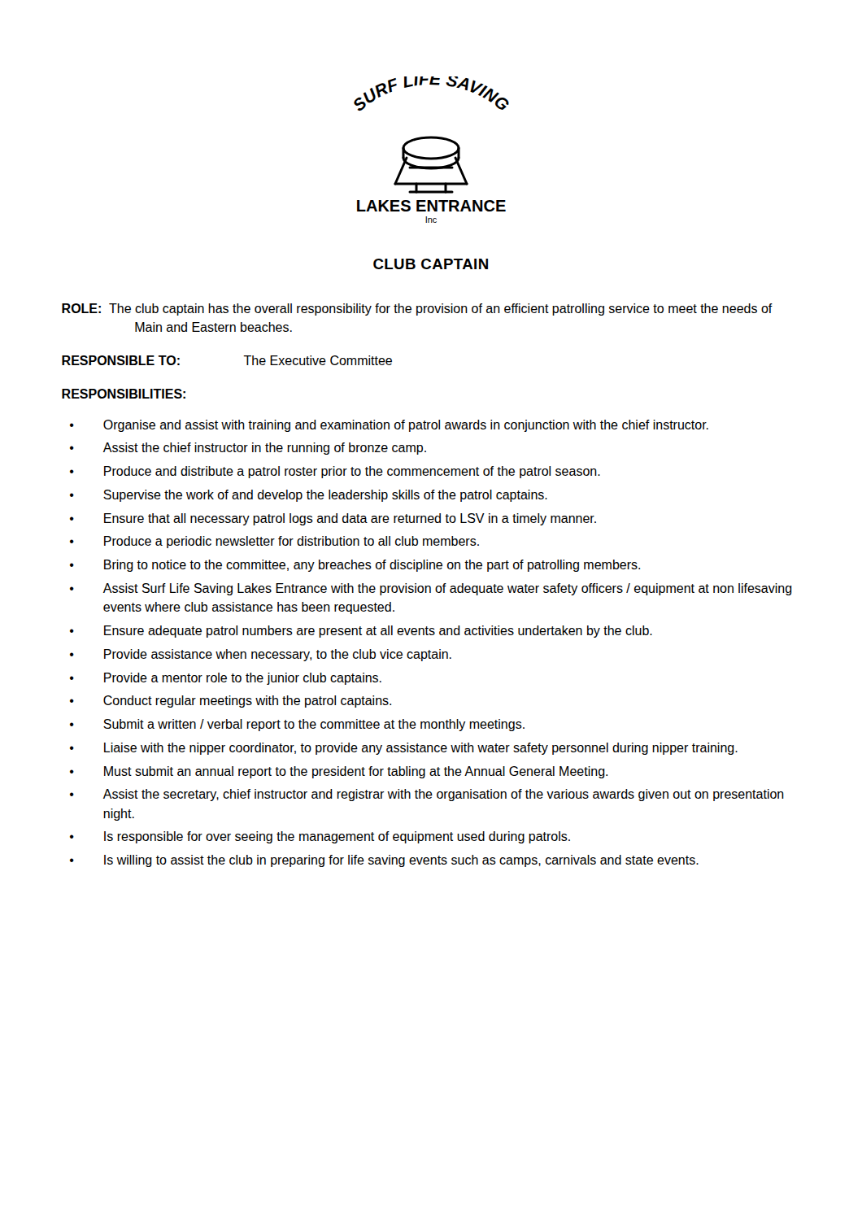SURF LIFE SAVING LAKES ENTRANCE Inc
CLUB CAPTAIN
ROLE: The club captain has the overall responsibility for the provision of an efficient patrolling service to meet the needs of Main and Eastern beaches.
RESPONSIBLE TO: The Executive Committee
RESPONSIBILITIES:
Organise and assist with training and examination of patrol awards in conjunction with the chief instructor.
Assist the chief instructor in the running of bronze camp.
Produce and distribute a patrol roster prior to the commencement of the patrol season.
Supervise the work of and develop the leadership skills of the patrol captains.
Ensure that all necessary patrol logs and data are returned to LSV in a timely manner.
Produce a periodic newsletter for distribution to all club members.
Bring to notice to the committee, any breaches of discipline on the part of patrolling members.
Assist Surf Life Saving Lakes Entrance with the provision of adequate water safety officers / equipment at non lifesaving events where club assistance has been requested.
Ensure adequate patrol numbers are present at all events and activities undertaken by the club.
Provide assistance when necessary, to the club vice captain.
Provide a mentor role to the junior club captains.
Conduct regular meetings with the patrol captains.
Submit a written / verbal report to the committee at the monthly meetings.
Liaise with the nipper coordinator, to provide any assistance with water safety personnel during nipper training.
Must submit an annual report to the president for tabling at the Annual General Meeting.
Assist the secretary, chief instructor and registrar with the organisation of the various awards given out on presentation night.
Is responsible for over seeing the management of equipment used during patrols.
Is willing to assist the club in preparing for life saving events such as camps, carnivals and state events.